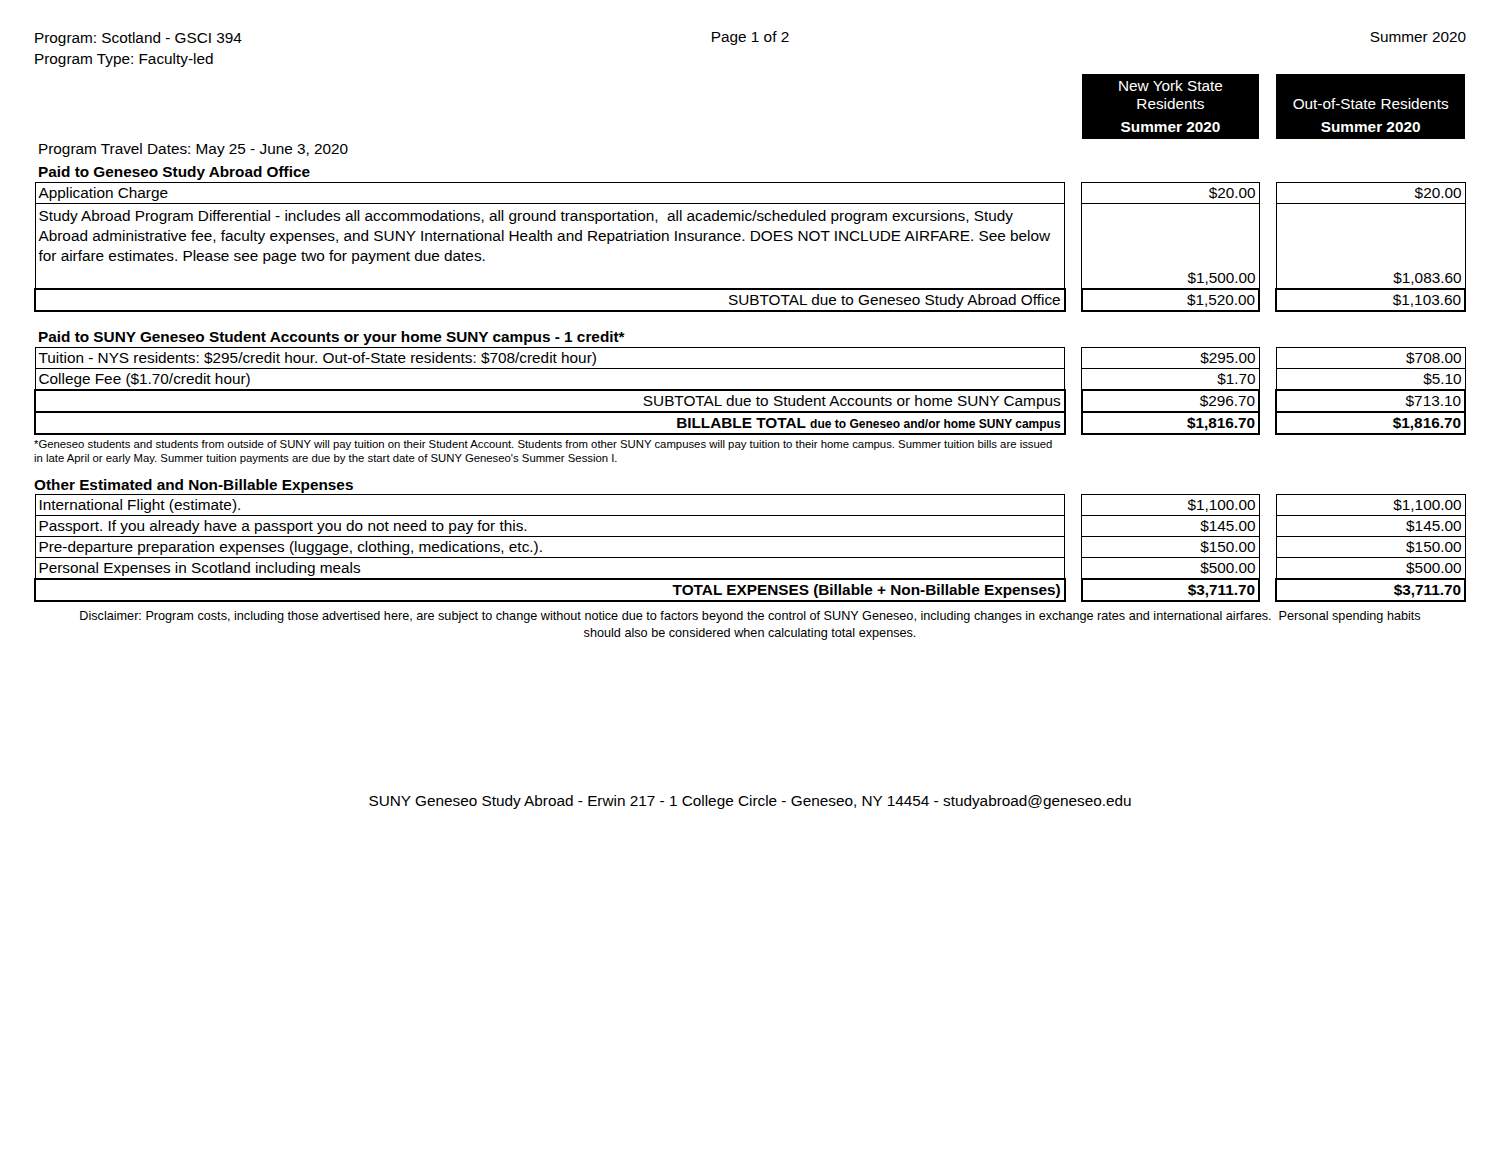Program: Scotland - GSCI 394
Program Type: Faculty-led
Page 1 of 2
Summer 2020
| | | New York State Residents | | Out-of-State Residents |
| | | Summer 2020 | | Summer 2020 |
| Program Travel Dates: May 25 - June 3, 2020 | | | | |
| Paid to Geneseo Study Abroad Office | | | | |
| Application Charge | | $20.00 | | $20.00 |
| Study Abroad Program Differential - includes all accommodations, all ground transportation, all academic/scheduled program excursions, Study Abroad administrative fee, faculty expenses, and SUNY International Health and Repatriation Insurance. DOES NOT INCLUDE AIRFARE. See below for airfare estimates. Please see page two for payment due dates. | | $1,500.00 | | $1,083.60 |
| SUBTOTAL due to Geneseo Study Abroad Office | | $1,520.00 | | $1,103.60 |
| Paid to SUNY Geneseo Student Accounts or your home SUNY campus - 1 credit* | | | | |
| Tuition - NYS residents: $295/credit hour. Out-of-State residents: $708/credit hour) | | $295.00 | | $708.00 |
| College Fee ($1.70/credit hour) | | $1.70 | | $5.10 |
| SUBTOTAL due to Student Accounts or home SUNY Campus | | $296.70 | | $713.10 |
| BILLABLE TOTAL due to Geneseo and/or home SUNY campus | | $1,816.70 | | $1,816.70 |
*Geneseo students and students from outside of SUNY will pay tuition on their Student Account. Students from other SUNY campuses will pay tuition to their home campus. Summer tuition bills are issued
in late April or early May. Summer tuition payments are due by the start date of SUNY Geneseo's Summer Session I.
Other Estimated and Non-Billable Expenses
| International Flight (estimate). | | $1,100.00 | | $1,100.00 |
| Passport. If you already have a passport you do not need to pay for this. | | $145.00 | | $145.00 |
| Pre-departure preparation expenses (luggage, clothing, medications, etc.). | | $150.00 | | $150.00 |
| Personal Expenses in Scotland including meals | | $500.00 | | $500.00 |
| TOTAL EXPENSES (Billable + Non-Billable Expenses) | | $3,711.70 | | $3,711.70 |
Disclaimer: Program costs, including those advertised here, are subject to change without notice due to factors beyond the control of SUNY Geneseo, including changes in exchange rates and international airfares. Personal spending habits should also be considered when calculating total expenses.
SUNY Geneseo Study Abroad - Erwin 217 - 1 College Circle - Geneseo, NY 14454 - studyabroad@geneseo.edu